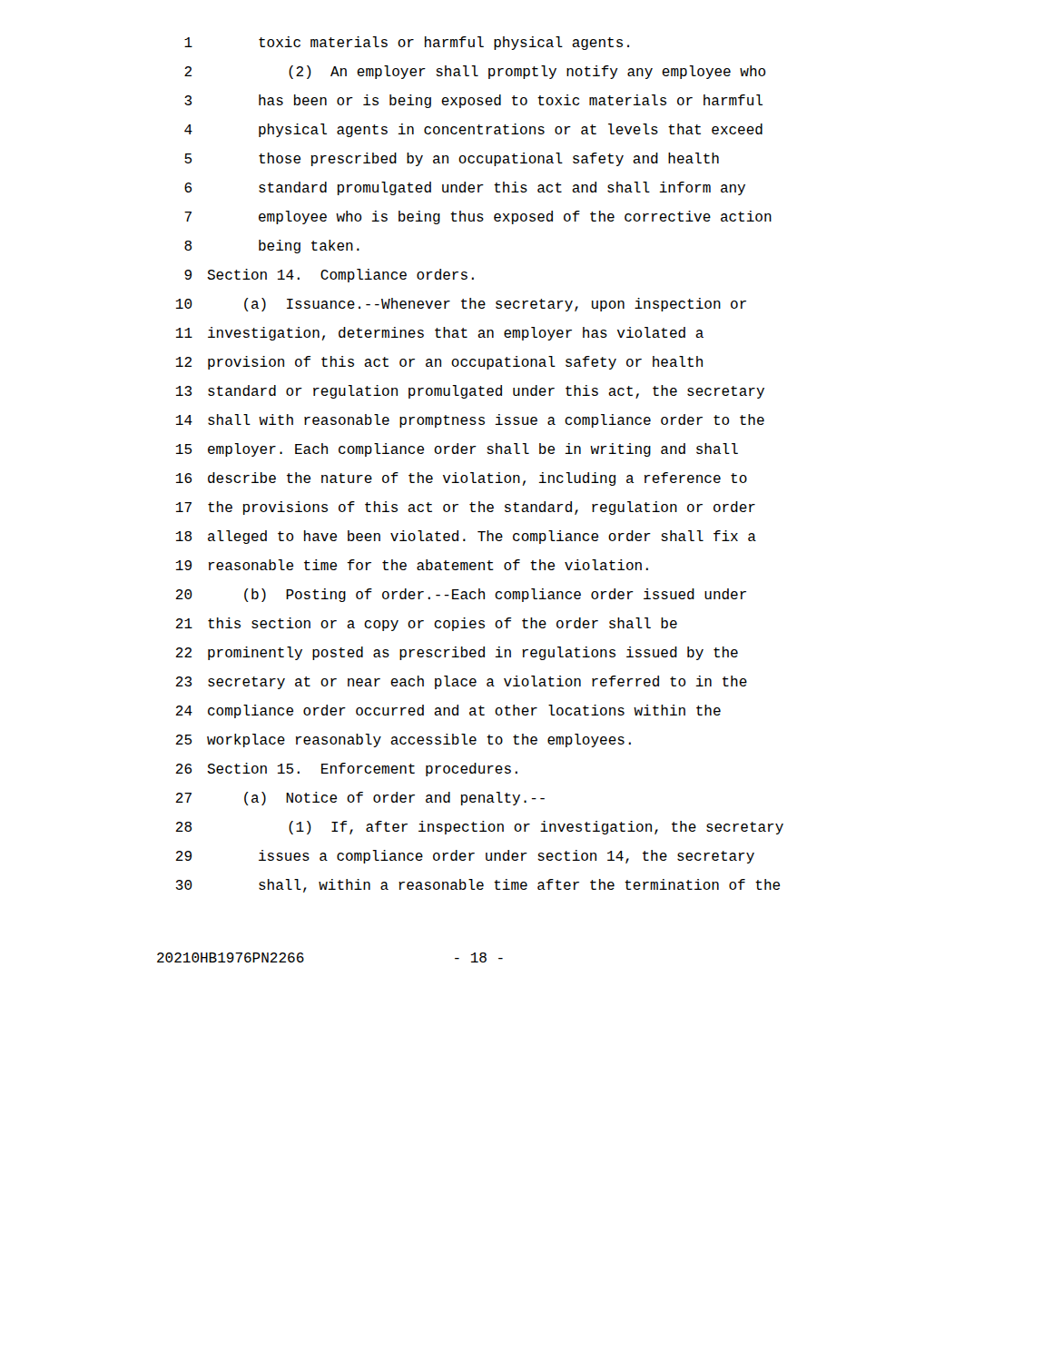toxic materials or harmful physical agents.
(2) An employer shall promptly notify any employee who
has been or is being exposed to toxic materials or harmful
physical agents in concentrations or at levels that exceed
those prescribed by an occupational safety and health
standard promulgated under this act and shall inform any
employee who is being thus exposed of the corrective action
being taken.
Section 14. Compliance orders.
(a) Issuance.--Whenever the secretary, upon inspection or
investigation, determines that an employer has violated a
provision of this act or an occupational safety or health
standard or regulation promulgated under this act, the secretary
shall with reasonable promptness issue a compliance order to the
employer. Each compliance order shall be in writing and shall
describe the nature of the violation, including a reference to
the provisions of this act or the standard, regulation or order
alleged to have been violated. The compliance order shall fix a
reasonable time for the abatement of the violation.
(b) Posting of order.--Each compliance order issued under
this section or a copy or copies of the order shall be
prominently posted as prescribed in regulations issued by the
secretary at or near each place a violation referred to in the
compliance order occurred and at other locations within the
workplace reasonably accessible to the employees.
Section 15. Enforcement procedures.
(a) Notice of order and penalty.--
(1) If, after inspection or investigation, the secretary
issues a compliance order under section 14, the secretary
shall, within a reasonable time after the termination of the
20210HB1976PN2266 - 18 -